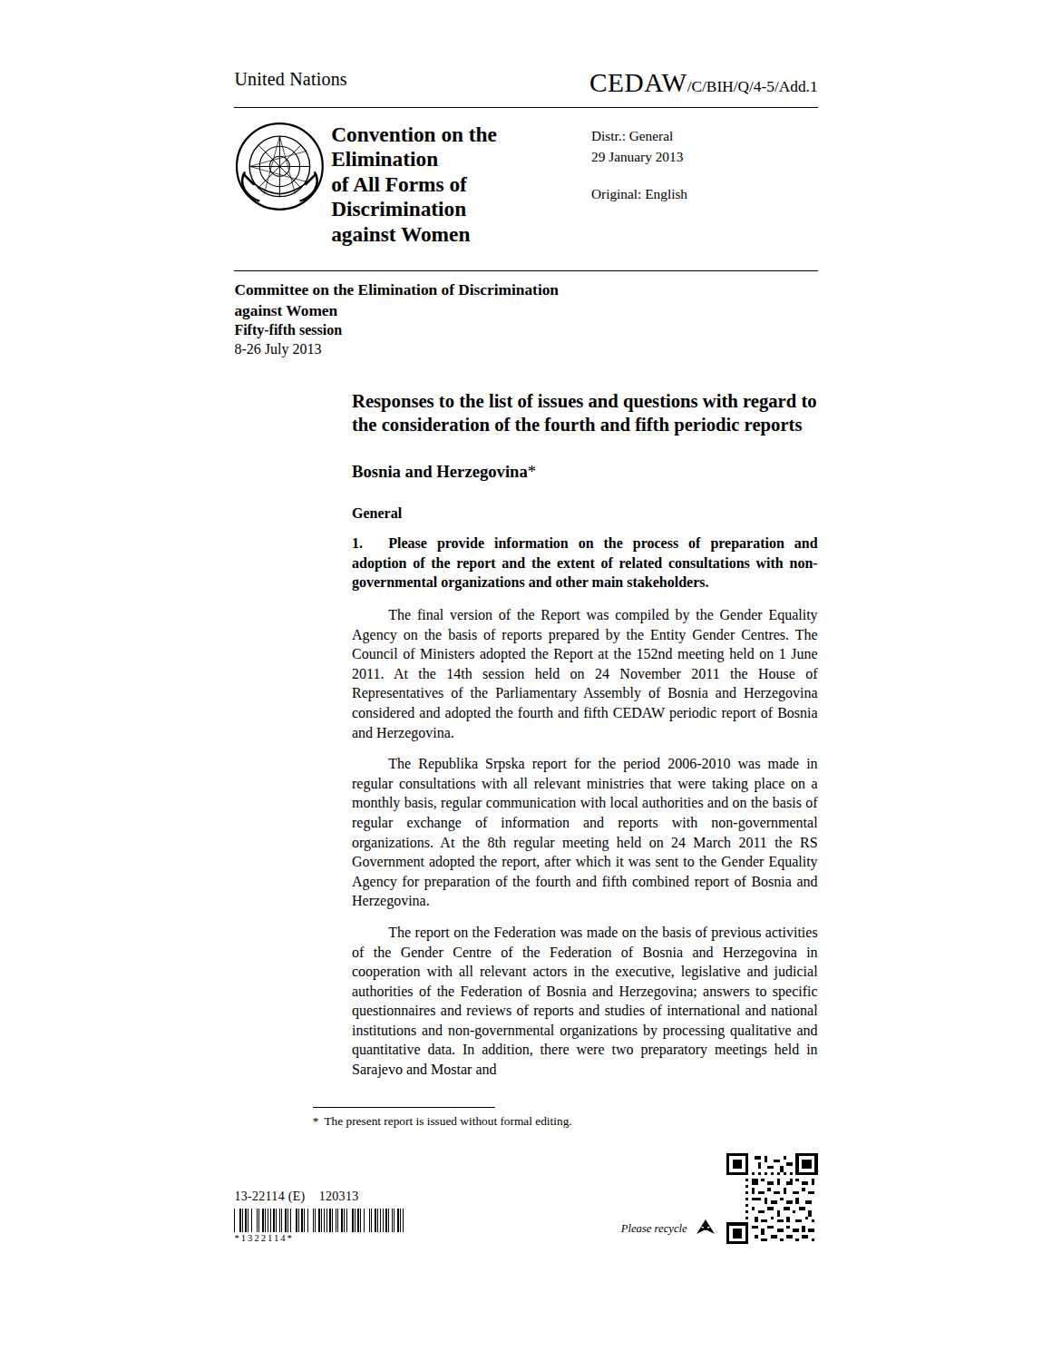United Nations
CEDAW/C/BIH/Q/4-5/Add.1
Convention on the Elimination
of All Forms of Discrimination
against Women
Distr.: General
29 January 2013
Original: English
Committee on the Elimination of Discrimination
against Women
Fifty-fifth session
8-26 July 2013
Responses to the list of issues and questions with regard to the consideration of the fourth and fifth periodic reports
Bosnia and Herzegovina*
General
1. Please provide information on the process of preparation and adoption of the report and the extent of related consultations with non-governmental organizations and other main stakeholders.
The final version of the Report was compiled by the Gender Equality Agency on the basis of reports prepared by the Entity Gender Centres. The Council of Ministers adopted the Report at the 152nd meeting held on 1 June 2011. At the 14th session held on 24 November 2011 the House of Representatives of the Parliamentary Assembly of Bosnia and Herzegovina considered and adopted the fourth and fifth CEDAW periodic report of Bosnia and Herzegovina.
The Republika Srpska report for the period 2006-2010 was made in regular consultations with all relevant ministries that were taking place on a monthly basis, regular communication with local authorities and on the basis of regular exchange of information and reports with non-governmental organizations. At the 8th regular meeting held on 24 March 2011 the RS Government adopted the report, after which it was sent to the Gender Equality Agency for preparation of the fourth and fifth combined report of Bosnia and Herzegovina.
The report on the Federation was made on the basis of previous activities of the Gender Centre of the Federation of Bosnia and Herzegovina in cooperation with all relevant actors in the executive, legislative and judicial authorities of the Federation of Bosnia and Herzegovina; answers to specific questionnaires and reviews of reports and studies of international and national institutions and non-governmental organizations by processing qualitative and quantitative data. In addition, there were two preparatory meetings held in Sarajevo and Mostar and
*The present report is issued without formal editing.
13-22114 (E) 120313
*1322114*
Please recycle